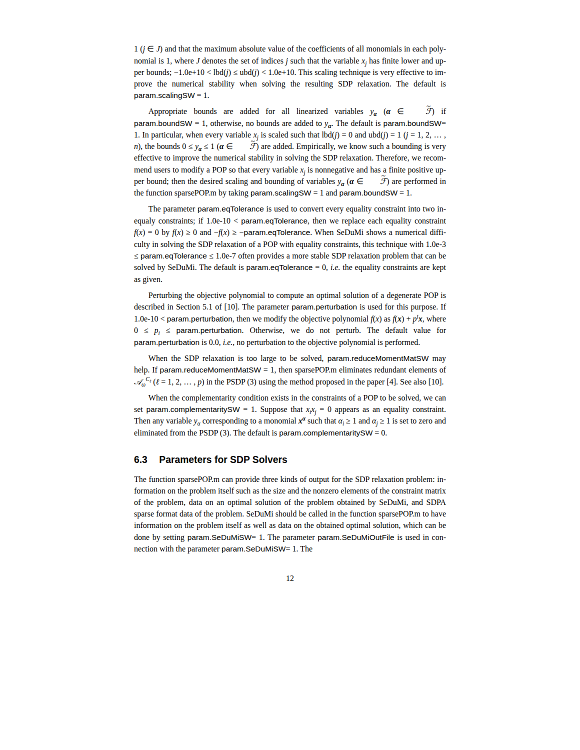1 (j ∈ J) and that the maximum absolute value of the coefficients of all monomials in each polynomial is 1, where J denotes the set of indices j such that the variable xj has finite lower and upper bounds; −1.0e+10 < lbd(j) ≤ ubd(j) < 1.0e+10. This scaling technique is very effective to improve the numerical stability when solving the resulting SDP relaxation. The default is param.scalingSW = 1.
Appropriate bounds are added for all linearized variables yα (α ∈ ~ℱ) if param.boundSW = 1, otherwise, no bounds are added to yα. The default is param.boundSW= 1. In particular, when every variable xj is scaled such that lbd(j) = 0 and ubd(j) = 1 (j = 1, 2, … , n), the bounds 0 ≤ yα ≤ 1 (α ∈ ~ℱ) are added. Empirically, we know such a bounding is very effective to improve the numerical stability in solving the SDP relaxation. Therefore, we recommend users to modify a POP so that every variable xj is nonnegative and has a finite positive upper bound; then the desired scaling and bounding of variables yα (α ∈ ~ℱ) are performed in the function sparsePOP.m by taking param.scalingSW = 1 and param.boundSW = 1.
The parameter param.eqTolerance is used to convert every equality constraint into two inequaly constraints; if 1.0e-10 < param.eqTolerance, then we replace each equality constraint f(x) = 0 by f(x) ≥ 0 and −f(x) ≥ −param.eqTolerance. When SeDuMi shows a numerical difficulty in solving the SDP relaxation of a POP with equality constraints, this technique with 1.0e-3 ≤ param.eqTolerance ≤ 1.0e-7 often provides a more stable SDP relaxation problem that can be solved by SeDuMi. The default is param.eqTolerance = 0, i.e. the equality constraints are kept as given.
Perturbing the objective polynomial to compute an optimal solution of a degenerate POP is described in Section 5.1 of [10]. The parameter param.perturbation is used for this purpose. If 1.0e-10 < param.perturbation, then we modify the objective polynomial f(x) as f(x) + pt x, where 0 ≤ pi ≤ param.perturbation. Otherwise, we do not perturb. The default value for param.perturbation is 0.0, i.e., no perturbation to the objective polynomial is performed.
When the SDP relaxation is too large to be solved, param.reduceMomentMatSW may help. If param.reduceMomentMatSW = 1, then sparsePOP.m eliminates redundant elements of 𝒜ωCℓ (ℓ = 1, 2, … , p) in the PSDP (3) using the method proposed in the paper [4]. See also [10].
When the complementarity condition exists in the constraints of a POP to be solved, we can set param.complementaritySW = 1. Suppose that xixj = 0 appears as an equality constraint. Then any variable yα corresponding to a monomial xα such that αi ≥ 1 and αj ≥ 1 is set to zero and eliminated from the PSDP (3). The default is param.complementaritySW = 0.
6.3 Parameters for SDP Solvers
The function sparsePOP.m can provide three kinds of output for the SDP relaxation problem: information on the problem itself such as the size and the nonzero elements of the constraint matrix of the problem, data on an optimal solution of the problem obtained by SeDuMi, and SDPA sparse format data of the problem. SeDuMi should be called in the function sparsePOP.m to have information on the problem itself as well as data on the obtained optimal solution, which can be done by setting param.SeDuMiSW= 1. The parameter param.SeDuMiOutFile is used in connection with the parameter param.SeDuMiSW= 1. The
12